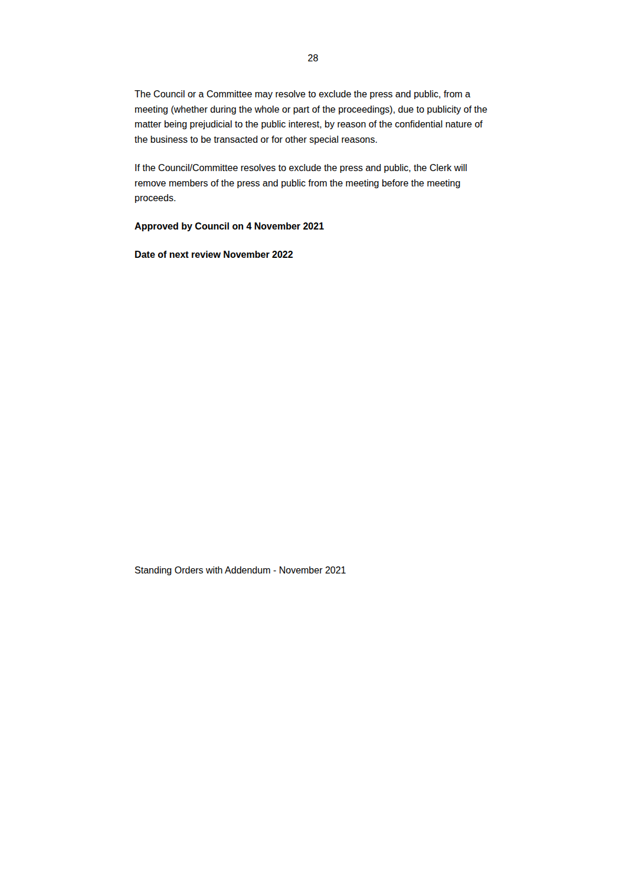28
The Council or a Committee may resolve to exclude the press and public, from a meeting (whether during the whole or part of the proceedings), due to publicity of the matter being prejudicial to the public interest, by reason of the confidential nature of the business to be transacted or for other special reasons.
If the Council/Committee resolves to exclude the press and public, the Clerk will remove members of the press and public from the meeting before the meeting proceeds.
Approved by Council on 4 November 2021
Date of next review November 2022
Standing Orders with Addendum - November 2021